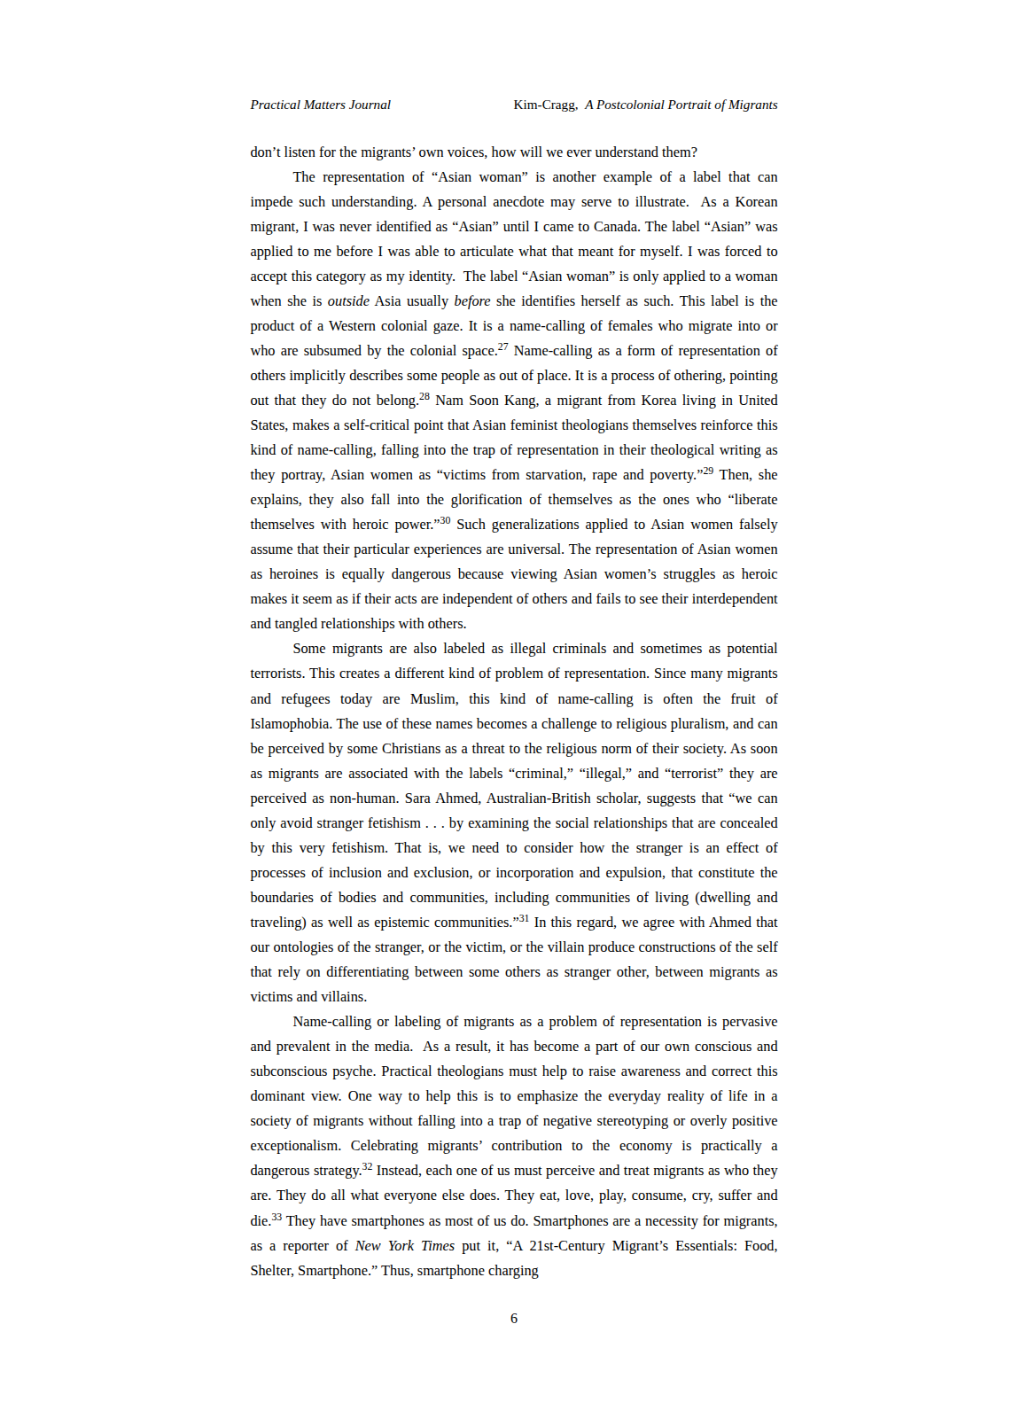Practical Matters Journal Kim-Cragg, A Postcolonial Portrait of Migrants
don’t listen for the migrants’ own voices, how will we ever understand them?
The representation of “Asian woman” is another example of a label that can impede such understanding. A personal anecdote may serve to illustrate. As a Korean migrant, I was never identified as “Asian” until I came to Canada. The label “Asian” was applied to me before I was able to articulate what that meant for myself. I was forced to accept this category as my identity. The label “Asian woman” is only applied to a woman when she is outside Asia usually before she identifies herself as such. This label is the product of a Western colonial gaze. It is a name-calling of females who migrate into or who are subsumed by the colonial space.27 Name-calling as a form of representation of others implicitly describes some people as out of place. It is a process of othering, pointing out that they do not belong.28 Nam Soon Kang, a migrant from Korea living in United States, makes a self-critical point that Asian feminist theologians themselves reinforce this kind of name-calling, falling into the trap of representation in their theological writing as they portray, Asian women as “victims from starvation, rape and poverty.”29 Then, she explains, they also fall into the glorification of themselves as the ones who “liberate themselves with heroic power.”30 Such generalizations applied to Asian women falsely assume that their particular experiences are universal. The representation of Asian women as heroines is equally dangerous because viewing Asian women’s struggles as heroic makes it seem as if their acts are independent of others and fails to see their interdependent and tangled relationships with others.
Some migrants are also labeled as illegal criminals and sometimes as potential terrorists. This creates a different kind of problem of representation. Since many migrants and refugees today are Muslim, this kind of name-calling is often the fruit of Islamophobia. The use of these names becomes a challenge to religious pluralism, and can be perceived by some Christians as a threat to the religious norm of their society. As soon as migrants are associated with the labels “criminal,” “illegal,” and “terrorist” they are perceived as non-human. Sara Ahmed, Australian-British scholar, suggests that “we can only avoid stranger fetishism . . . by examining the social relationships that are concealed by this very fetishism. That is, we need to consider how the stranger is an effect of processes of inclusion and exclusion, or incorporation and expulsion, that constitute the boundaries of bodies and communities, including communities of living (dwelling and traveling) as well as epistemic communities.”31 In this regard, we agree with Ahmed that our ontologies of the stranger, or the victim, or the villain produce constructions of the self that rely on differentiating between some others as stranger other, between migrants as victims and villains.
Name-calling or labeling of migrants as a problem of representation is pervasive and prevalent in the media. As a result, it has become a part of our own conscious and subconscious psyche. Practical theologians must help to raise awareness and correct this dominant view. One way to help this is to emphasize the everyday reality of life in a society of migrants without falling into a trap of negative stereotyping or overly positive exceptionalism. Celebrating migrants’ contribution to the economy is practically a dangerous strategy.32 Instead, each one of us must perceive and treat migrants as who they are. They do all what everyone else does. They eat, love, play, consume, cry, suffer and die.33 They have smartphones as most of us do. Smartphones are a necessity for migrants, as a reporter of New York Times put it, “A 21st-Century Migrant’s Essentials: Food, Shelter, Smartphone.” Thus, smartphone charging
6